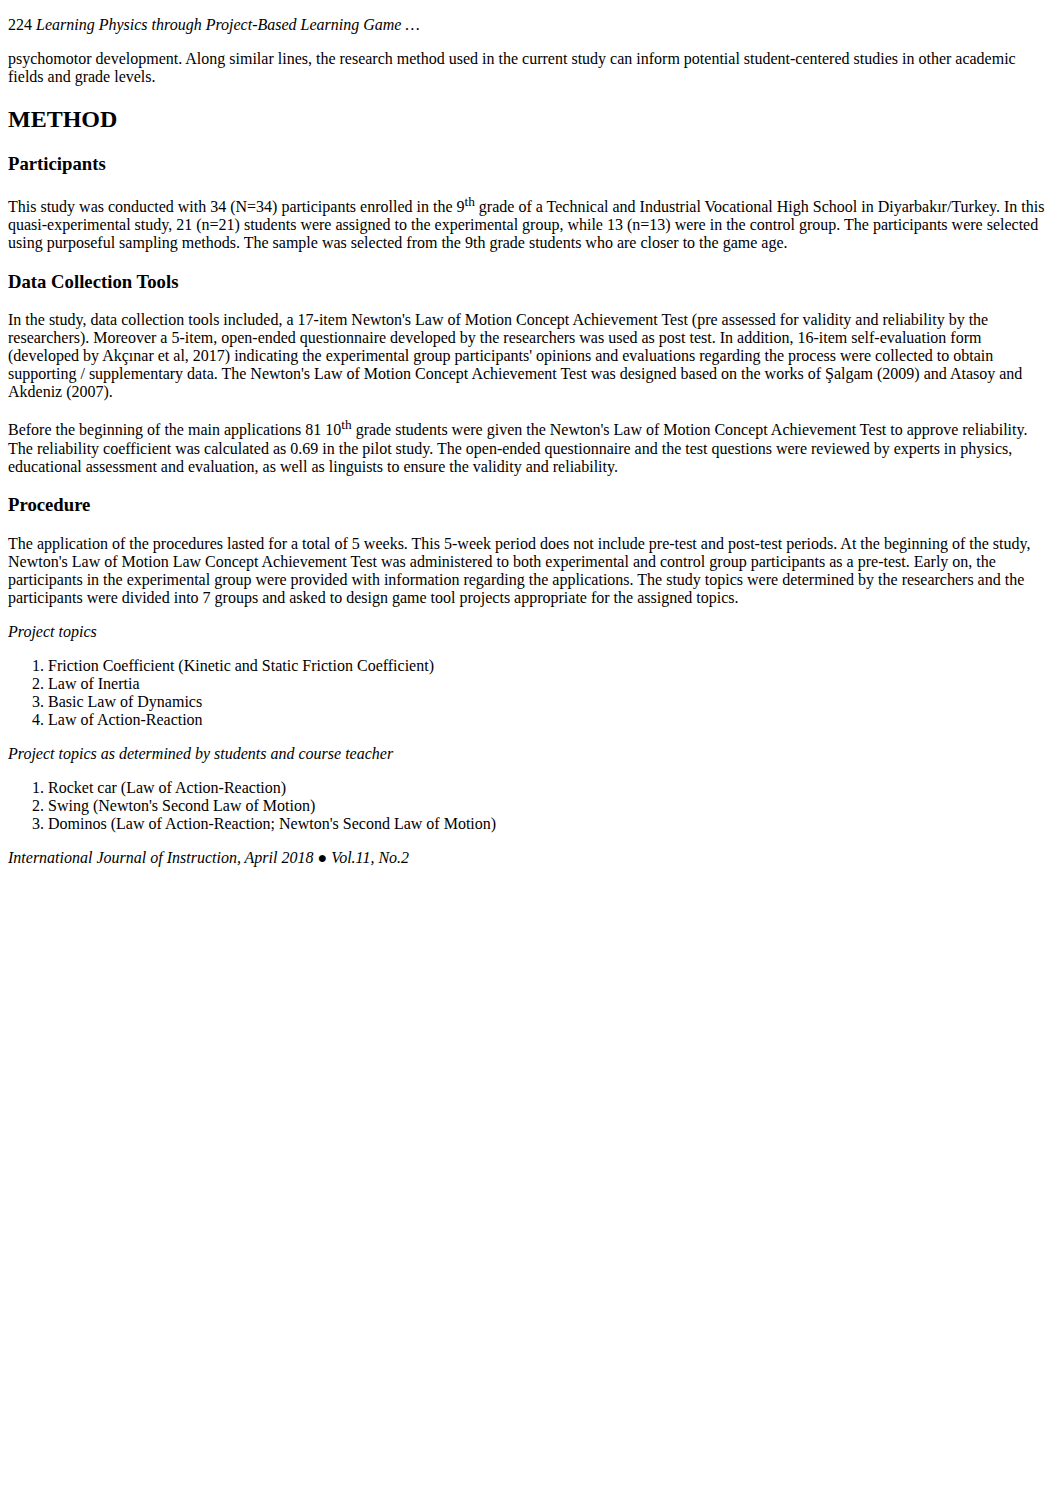224 Learning Physics through Project-Based Learning Game …
psychomotor development. Along similar lines, the research method used in the current study can inform potential student-centered studies in other academic fields and grade levels.
METHOD
Participants
This study was conducted with 34 (N=34) participants enrolled in the 9th grade of a Technical and Industrial Vocational High School in Diyarbakır/Turkey. In this quasi-experimental study, 21 (n=21) students were assigned to the experimental group, while 13 (n=13) were in the control group. The participants were selected using purposeful sampling methods. The sample was selected from the 9th grade students who are closer to the game age.
Data Collection Tools
In the study, data collection tools included, a 17-item Newton's Law of Motion Concept Achievement Test (pre assessed for validity and reliability by the researchers). Moreover a 5-item, open-ended questionnaire developed by the researchers was used as post test. In addition, 16-item self-evaluation form (developed by Akçınar et al, 2017) indicating the experimental group participants' opinions and evaluations regarding the process were collected to obtain supporting / supplementary data. The Newton's Law of Motion Concept Achievement Test was designed based on the works of Şalgam (2009) and Atasoy and Akdeniz (2007).
Before the beginning of the main applications 81 10th grade students were given the Newton's Law of Motion Concept Achievement Test to approve reliability. The reliability coefficient was calculated as 0.69 in the pilot study. The open-ended questionnaire and the test questions were reviewed by experts in physics, educational assessment and evaluation, as well as linguists to ensure the validity and reliability.
Procedure
The application of the procedures lasted for a total of 5 weeks. This 5-week period does not include pre-test and post-test periods. At the beginning of the study, Newton's Law of Motion Law Concept Achievement Test was administered to both experimental and control group participants as a pre-test. Early on, the participants in the experimental group were provided with information regarding the applications. The study topics were determined by the researchers and the participants were divided into 7 groups and asked to design game tool projects appropriate for the assigned topics.
Project topics
Friction Coefficient (Kinetic and Static Friction Coefficient)
Law of Inertia
Basic Law of Dynamics
Law of Action-Reaction
Project topics as determined by students and course teacher
Rocket car (Law of Action-Reaction)
Swing (Newton's Second Law of Motion)
Dominos (Law of Action-Reaction; Newton's Second Law of Motion)
International Journal of Instruction, April 2018 ● Vol.11, No.2